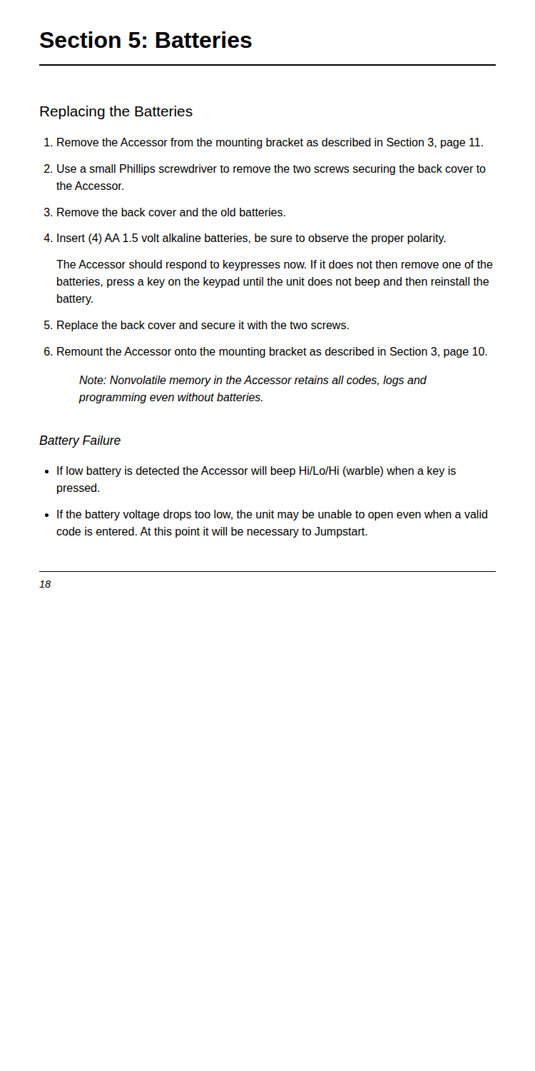Section 5: Batteries
Replacing the Batteries
Remove the Accessor from the mounting bracket as described in Section 3, page 11.
Use a small Phillips screwdriver to remove the two screws securing the back cover to the Accessor.
Remove the back cover and the old batteries.
Insert (4) AA 1.5 volt alkaline batteries, be sure to observe the proper polarity.
The Accessor should respond to keypresses now. If it does not then remove one of the batteries, press a key on the keypad until the unit does not beep and then reinstall the battery.
Replace the back cover and secure it with the two screws.
Remount the Accessor onto the mounting bracket as described in Section 3, page 10.
Note: Nonvolatile memory in the Accessor retains all codes, logs and programming even without batteries.
Battery Failure
If low battery is detected the Accessor will beep Hi/Lo/Hi (warble) when a key is pressed.
If the battery voltage drops too low, the unit may be unable to open even when a valid code is entered. At this point it will be necessary to Jumpstart.
18